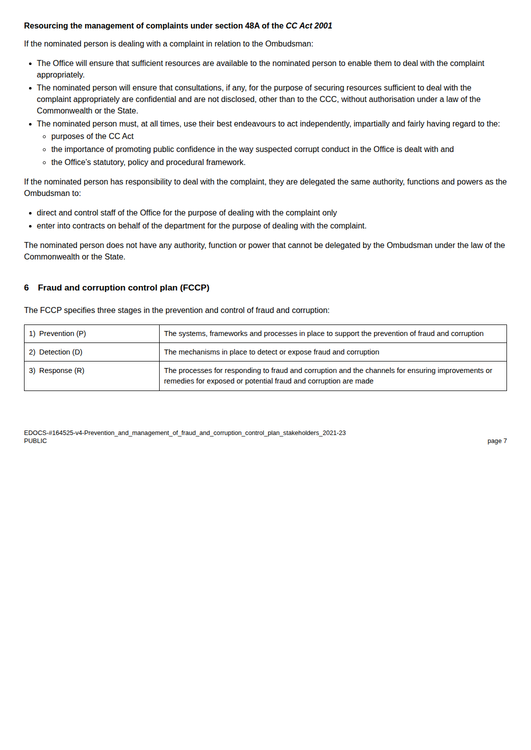Resourcing the management of complaints under section 48A of the CC Act 2001
If the nominated person is dealing with a complaint in relation to the Ombudsman:
The Office will ensure that sufficient resources are available to the nominated person to enable them to deal with the complaint appropriately.
The nominated person will ensure that consultations, if any, for the purpose of securing resources sufficient to deal with the complaint appropriately are confidential and are not disclosed, other than to the CCC, without authorisation under a law of the Commonwealth or the State.
The nominated person must, at all times, use their best endeavours to act independently, impartially and fairly having regard to the:
purposes of the CC Act
the importance of promoting public confidence in the way suspected corrupt conduct in the Office is dealt with and
the Office’s statutory, policy and procedural framework.
If the nominated person has responsibility to deal with the complaint, they are delegated the same authority, functions and powers as the Ombudsman to:
direct and control staff of the Office for the purpose of dealing with the complaint only
enter into contracts on behalf of the department for the purpose of dealing with the complaint.
The nominated person does not have any authority, function or power that cannot be delegated by the Ombudsman under the law of the Commonwealth or the State.
6 Fraud and corruption control plan (FCCP)
The FCCP specifies three stages in the prevention and control of fraud and corruption:
| 1) Prevention (P) | The systems, frameworks and processes in place to support the prevention of fraud and corruption |
| 2) Detection (D) | The mechanisms in place to detect or expose fraud and corruption |
| 3) Response (R) | The processes for responding to fraud and corruption and the channels for ensuring improvements or remedies for exposed or potential fraud and corruption are made |
EDOCS-#164525-v4-Prevention_and_management_of_fraud_and_corruption_control_plan_stakeholders_2021-23 PUBLIC page 7